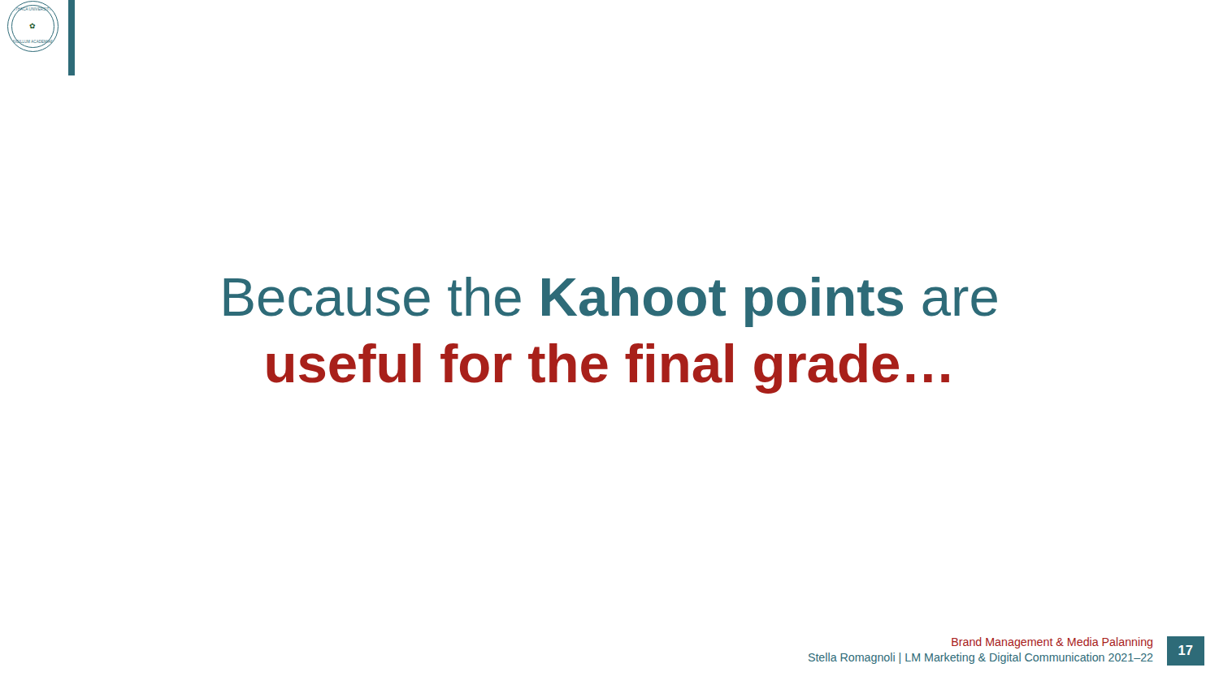Ithaca University ✿ Sigillum Academiae
Because the Kahoot points are useful for the final grade…
Brand Management & Media Palanning Stella Romagnoli | LM Marketing & Digital Communication 2021–22
17